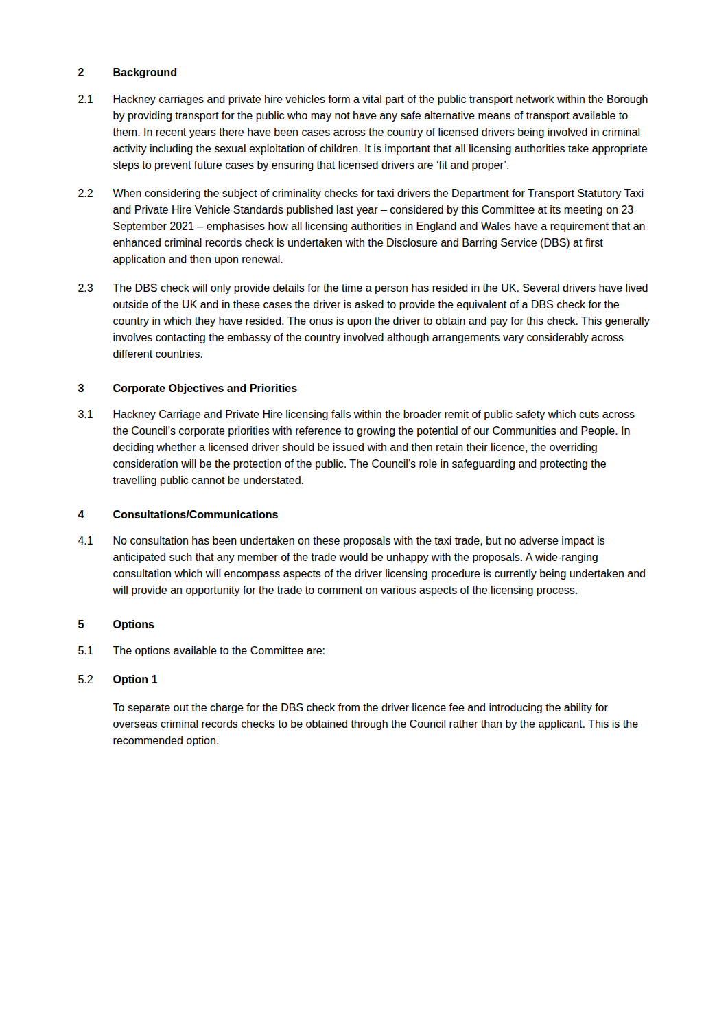2 Background
2.1 Hackney carriages and private hire vehicles form a vital part of the public transport network within the Borough by providing transport for the public who may not have any safe alternative means of transport available to them. In recent years there have been cases across the country of licensed drivers being involved in criminal activity including the sexual exploitation of children. It is important that all licensing authorities take appropriate steps to prevent future cases by ensuring that licensed drivers are ‘fit and proper’.
2.2 When considering the subject of criminality checks for taxi drivers the Department for Transport Statutory Taxi and Private Hire Vehicle Standards published last year – considered by this Committee at its meeting on 23 September 2021 – emphasises how all licensing authorities in England and Wales have a requirement that an enhanced criminal records check is undertaken with the Disclosure and Barring Service (DBS) at first application and then upon renewal.
2.3 The DBS check will only provide details for the time a person has resided in the UK. Several drivers have lived outside of the UK and in these cases the driver is asked to provide the equivalent of a DBS check for the country in which they have resided. The onus is upon the driver to obtain and pay for this check. This generally involves contacting the embassy of the country involved although arrangements vary considerably across different countries.
3 Corporate Objectives and Priorities
3.1 Hackney Carriage and Private Hire licensing falls within the broader remit of public safety which cuts across the Council’s corporate priorities with reference to growing the potential of our Communities and People. In deciding whether a licensed driver should be issued with and then retain their licence, the overriding consideration will be the protection of the public. The Council’s role in safeguarding and protecting the travelling public cannot be understated.
4 Consultations/Communications
4.1 No consultation has been undertaken on these proposals with the taxi trade, but no adverse impact is anticipated such that any member of the trade would be unhappy with the proposals. A wide-ranging consultation which will encompass aspects of the driver licensing procedure is currently being undertaken and will provide an opportunity for the trade to comment on various aspects of the licensing process.
5 Options
5.1 The options available to the Committee are:
5.2 Option 1
To separate out the charge for the DBS check from the driver licence fee and introducing the ability for overseas criminal records checks to be obtained through the Council rather than by the applicant. This is the recommended option.